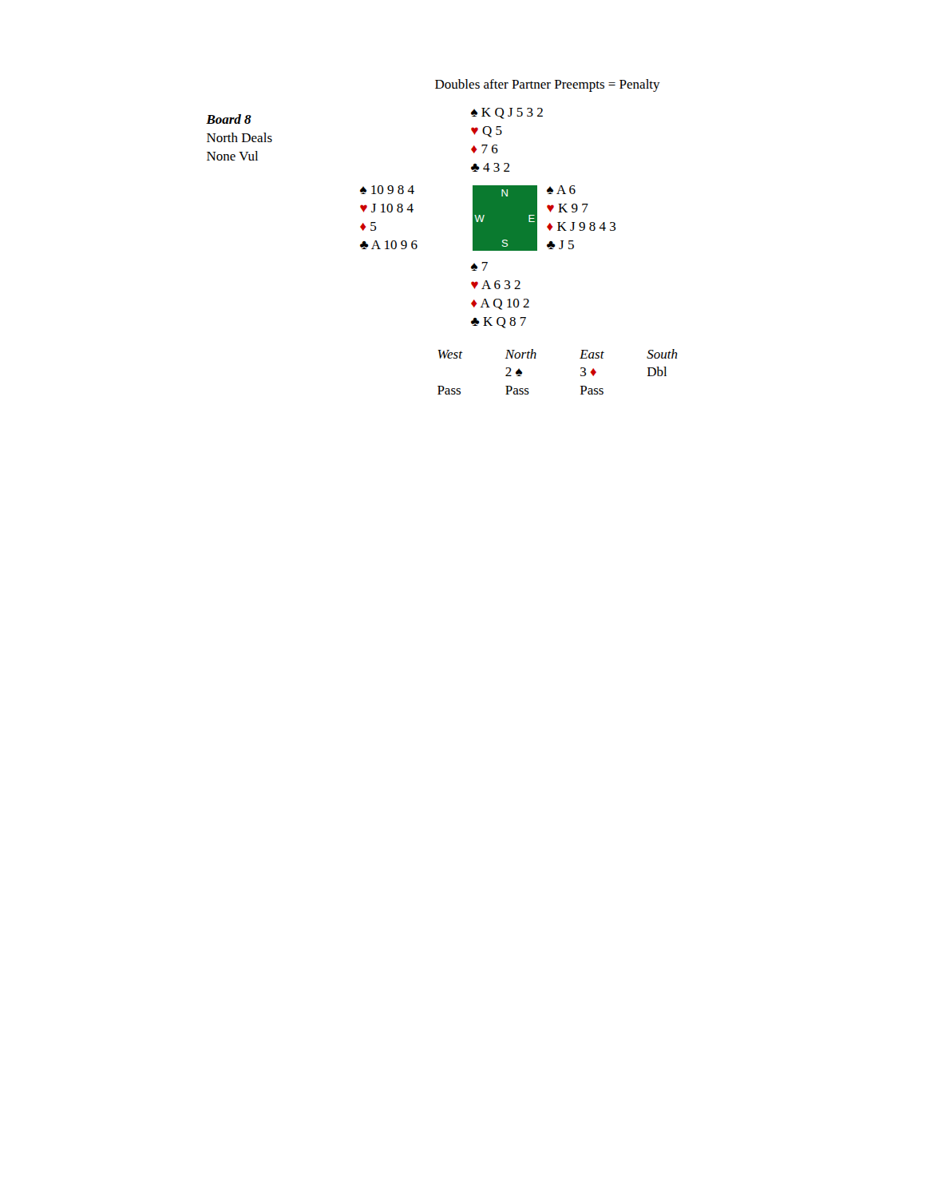Doubles after Partner Preempts = Penalty
Board 8
North Deals
None Vul
♠ K Q J 5 3 2 ♥ Q 5 ♦ 7 6 ♣ 4 3 2
♠ 10 9 8 4 ♥ J 10 8 4 ♦ 5 ♣ A 10 9 6
N W E S
♠ A 6 ♥ K 9 7 ♦ K J 9 8 4 3 ♣ J 5
♠ 7 ♥ A 6 3 2 ♦ A Q 10 2 ♣ K Q 8 7
| West | North | East | South |
| --- | --- | --- | --- |
| | 2 ♠ | 3 ♦ | Dbl |
| Pass | Pass | Pass | |